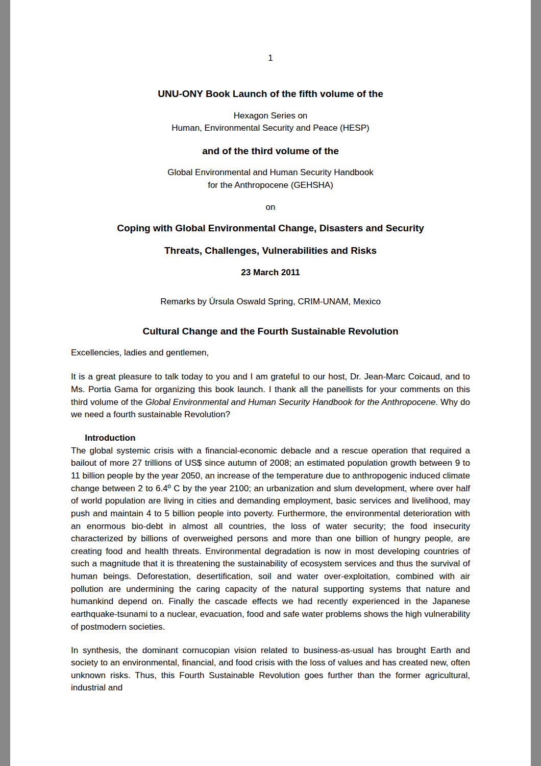1
UNU-ONY Book Launch of the fifth volume of the
Hexagon Series on
Human, Environmental Security and Peace (HESP)
and of the third volume of the
Global Environmental and Human Security Handbook
for the Anthropocene (GEHSHA)
on
Coping with Global Environmental Change, Disasters and Security
Threats, Challenges, Vulnerabilities and Risks
23 March 2011
Remarks by Úrsula Oswald Spring, CRIM-UNAM, Mexico
Cultural Change and the Fourth Sustainable Revolution
Excellencies, ladies and gentlemen,
It is a great pleasure to talk today to you and I am grateful to our host, Dr. Jean-Marc Coicaud, and to Ms. Portia Gama for organizing this book launch. I thank all the panellists for your comments on this third volume of the Global Environmental and Human Security Handbook for the Anthropocene. Why do we need a fourth sustainable Revolution?
Introduction
The global systemic crisis with a financial-economic debacle and a rescue operation that required a bailout of more 27 trillions of US$ since autumn of 2008; an estimated population growth between 9 to 11 billion people by the year 2050, an increase of the temperature due to anthropogenic induced climate change between 2 to 6.4º C by the year 2100; an urbanization and slum development, where over half of world population are living in cities and demanding employment, basic services and livelihood, may push and maintain 4 to 5 billion people into poverty. Furthermore, the environmental deterioration with an enormous bio-debt in almost all countries, the loss of water security; the food insecurity characterized by billions of overweighed persons and more than one billion of hungry people, are creating food and health threats. Environmental degradation is now in most developing countries of such a magnitude that it is threatening the sustainability of ecosystem services and thus the survival of human beings. Deforestation, desertification, soil and water over-exploitation, combined with air pollution are undermining the caring capacity of the natural supporting systems that nature and humankind depend on. Finally the cascade effects we had recently experienced in the Japanese earthquake-tsunami to a nuclear, evacuation, food and safe water problems shows the high vulnerability of postmodern societies.
In synthesis, the dominant cornucopian vision related to business-as-usual has brought Earth and society to an environmental, financial, and food crisis with the loss of values and has created new, often unknown risks. Thus, this Fourth Sustainable Revolution goes further than the former agricultural, industrial and